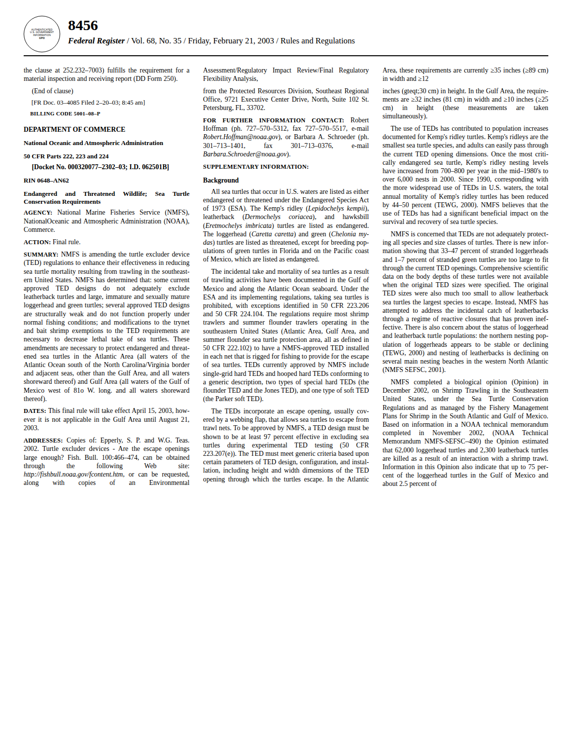Authenticated U.S. Government Information GPO
8456
Federal Register / Vol. 68, No. 35 / Friday, February 21, 2003 / Rules and Regulations
the clause at 252.232–7003) fulfills the requirement for a material inspection and receiving report (DD Form 250).
(End of clause)
[FR Doc. 03–4085 Filed 2–20–03; 8:45 am]
BILLING CODE 5001–08–P
DEPARTMENT OF COMMERCE
National Oceanic and Atmospheric Administration
50 CFR Parts 222, 223 and 224
[Docket No. 000320077–2302–03; I.D. 062501B]
RIN 0648–AN62
Endangered and Threatened Wildlife; Sea Turtle Conservation Requirements
Agency: National Marine Fisheries Service (NMFS), NationalOceanic and Atmospheric Administration (NOAA), Commerce.
Action: Final rule.
Summary: NMFS is amending the turtle excluder device (TED) regulations to enhance their effectiveness in reducing sea turtle mortality resulting from trawling in the southeastern United States. NMFS has determined that: some current approved TED designs do not adequately exclude leatherback turtles and large, immature and sexually mature loggerhead and green turtles; several approved TED designs are structurally weak and do not function properly under normal fishing conditions; and modifications to the trynet and bait shrimp exemptions to the TED requirements are necessary to decrease lethal take of sea turtles. These amendments are necessary to protect endangered and threatened sea turtles in the Atlantic Area (all waters of the Atlantic Ocean south of the North Carolina/Virginia border and adjacent seas, other than the Gulf Area, and all waters shoreward thereof) and Gulf Area (all waters of the Gulf of Mexico west of 81o W. long. and all waters shoreward thereof).
Dates: This final rule will take effect April 15, 2003, however it is not applicable in the Gulf Area until August 21, 2003.
Addresses: Copies of: Epperly, S. P. and W.G. Teas. 2002. Turtle excluder devices - Are the escape openings large enough? Fish. Bull. 100:466–474, can be obtained through the following Web site: http://fishbull.noaa.gov/fcontent.htm, or can be requested, along with copies of an Environmental Assessment/Regulatory Impact Review/Final Regulatory Flexibility Analysis,
from the Protected Resources Division, Southeast Regional Office, 9721 Executive Center Drive, North, Suite 102 St. Petersburg, FL, 33702.
For further information contact: Robert Hoffman (ph. 727–570–5312, fax 727–570–5517, e-mail Robert.Hoffman@noaa.gov), or Barbara A. Schroeder (ph. 301–713–1401, fax 301–713–0376, e-mail Barbara.Schroeder@noaa.gov).
Supplementary information:
Background
All sea turtles that occur in U.S. waters are listed as either endangered or threatened under the Endangered Species Act of 1973 (ESA). The Kemp's ridley (Lepidochelys kempii), leatherback (Dermochelys coriacea), and hawksbill (Eretmochelys imbricata) turtles are listed as endangered. The loggerhead (Caretta caretta) and green (Chelonia mydas) turtles are listed as threatened, except for breeding populations of green turtles in Florida and on the Pacific coast of Mexico, which are listed as endangered.
The incidental take and mortality of sea turtles as a result of trawling activities have been documented in the Gulf of Mexico and along the Atlantic Ocean seaboard. Under the ESA and its implementing regulations, taking sea turtles is prohibited, with exceptions identified in 50 CFR 223.206 and 50 CFR 224.104. The regulations require most shrimp trawlers and summer flounder trawlers operating in the southeastern United States (Atlantic Area, Gulf Area, and summer flounder sea turtle protection area, all as defined in 50 CFR 222.102) to have a NMFS-approved TED installed in each net that is rigged for fishing to provide for the escape of sea turtles. TEDs currently approved by NMFS include single-grid hard TEDs and hooped hard TEDs conforming to a generic description, two types of special hard TEDs (the flounder TED and the Jones TED), and one type of soft TED (the Parker soft TED).
The TEDs incorporate an escape opening, usually covered by a webbing flap, that allows sea turtles to escape from trawl nets. To be approved by NMFS, a TED design must be shown to be at least 97 percent effective in excluding sea turtles during experimental TED testing (50 CFR 223.207(e)). The TED must meet generic criteria based upon certain parameters of TED design, configuration, and installation, including height and width dimensions of the TED opening through which the turtles escape. In the Atlantic Area, these requirements are currently ≥35 inches (≥89 cm) in width and ≥12
inches (gteqt;30 cm) in height. In the Gulf Area, the requirements are ≥32 inches (81 cm) in width and ≥10 inches (≥25 cm) in height (these measurements are taken simultaneously).
The use of TEDs has contributed to population increases documented for Kemp's ridley turtles. Kemp's ridleys are the smallest sea turtle species, and adults can easily pass through the current TED opening dimensions. Once the most critically endangered sea turtle, Kemp's ridley nesting levels have increased from 700–800 per year in the mid–1980's to over 6,000 nests in 2000. Since 1990, corresponding with the more widespread use of TEDs in U.S. waters, the total annual mortality of Kemp's ridley turtles has been reduced by 44–50 percent (TEWG, 2000). NMFS believes that the use of TEDs has had a significant beneficial impact on the survival and recovery of sea turtle species.
NMFS is concerned that TEDs are not adequately protecting all species and size classes of turtles. There is new information showing that 33–47 percent of stranded loggerheads and 1–7 percent of stranded green turtles are too large to fit through the current TED openings. Comprehensive scientific data on the body depths of these turtles were not available when the original TED sizes were specified. The original TED sizes were also much too small to allow leatherback sea turtles the largest species to escape. Instead, NMFS has attempted to address the incidental catch of leatherbacks through a regime of reactive closures that has proven ineffective. There is also concern about the status of loggerhead and leatherback turtle populations: the northern nesting population of loggerheads appears to be stable or declining (TEWG, 2000) and nesting of leatherbacks is declining on several main nesting beaches in the western North Atlantic (NMFS SEFSC, 2001).
NMFS completed a biological opinion (Opinion) in December 2002, on Shrimp Trawling in the Southeastern United States, under the Sea Turtle Conservation Regulations and as managed by the Fishery Management Plans for Shrimp in the South Atlantic and Gulf of Mexico. Based on information in a NOAA technical memorandum completed in November 2002, (NOAA Technical Memorandum NMFS-SEFSC–490) the Opinion estimated that 62,000 loggerhead turtles and 2,300 leatherback turtles are killed as a result of an interaction with a shrimp trawl. Information in this Opinion also indicate that up to 75 percent of the loggerhead turtles in the Gulf of Mexico and about 2.5 percent of